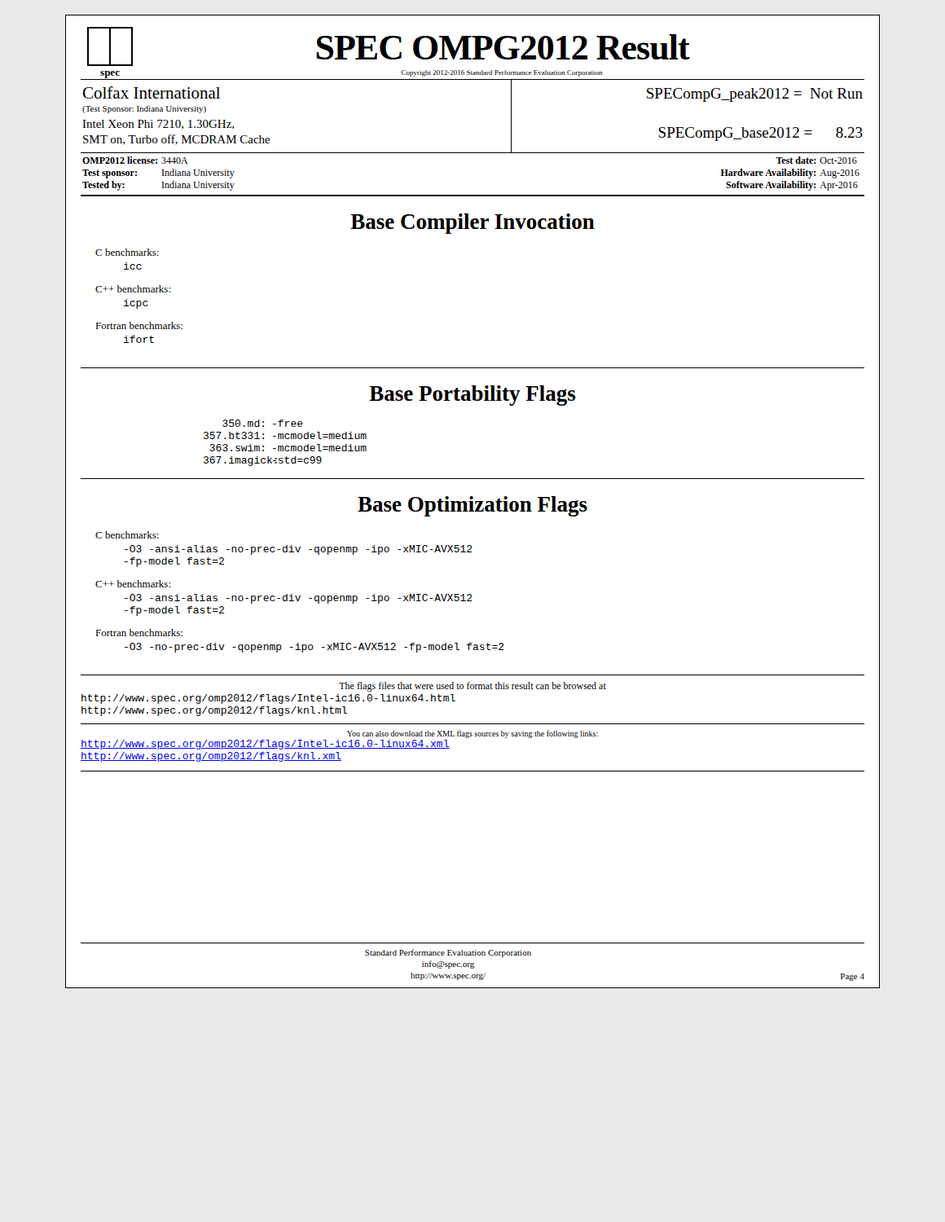spec
SPEC OMPG2012 Result
Copyright 2012-2016 Standard Performance Evaluation Corporation
Colfax International
(Test Sponsor: Indiana University)
Intel Xeon Phi 7210, 1.30GHz,
SMT on, Turbo off, MCDRAM Cache
SPECompG_peak2012 = Not Run
SPECompG_base2012 = 8.23
| OMP2012 license: | 3440A |
| Test sponsor: | Indiana University |
| Tested by: | Indiana University |
| Test date: | Oct-2016 |
| Hardware Availability: | Aug-2016 |
| Software Availability: | Apr-2016 |
Base Compiler Invocation
C benchmarks:
icc
C++ benchmarks:
icpc
Fortran benchmarks:
ifort
Base Portability Flags
350.md:-free
357.bt331:-mcmodel=medium
363.swim:-mcmodel=medium
367.imagick:-std=c99
Base Optimization Flags
C benchmarks:
-O3 -ansi-alias -no-prec-div -qopenmp -ipo -xMIC-AVX512
-fp-model fast=2
C++ benchmarks:
-O3 -ansi-alias -no-prec-div -qopenmp -ipo -xMIC-AVX512
-fp-model fast=2
Fortran benchmarks:
-O3 -no-prec-div -qopenmp -ipo -xMIC-AVX512 -fp-model fast=2
The flags files that were used to format this result can be browsed at
http://www.spec.org/omp2012/flags/Intel-ic16.0-linux64.html
http://www.spec.org/omp2012/flags/knl.html
You can also download the XML flags sources by saving the following links:
http://www.spec.org/omp2012/flags/Intel-ic16.0-linux64.xml
http://www.spec.org/omp2012/flags/knl.xml
Standard Performance Evaluation Corporation
info@spec.org
http://www.spec.org/
Page 4